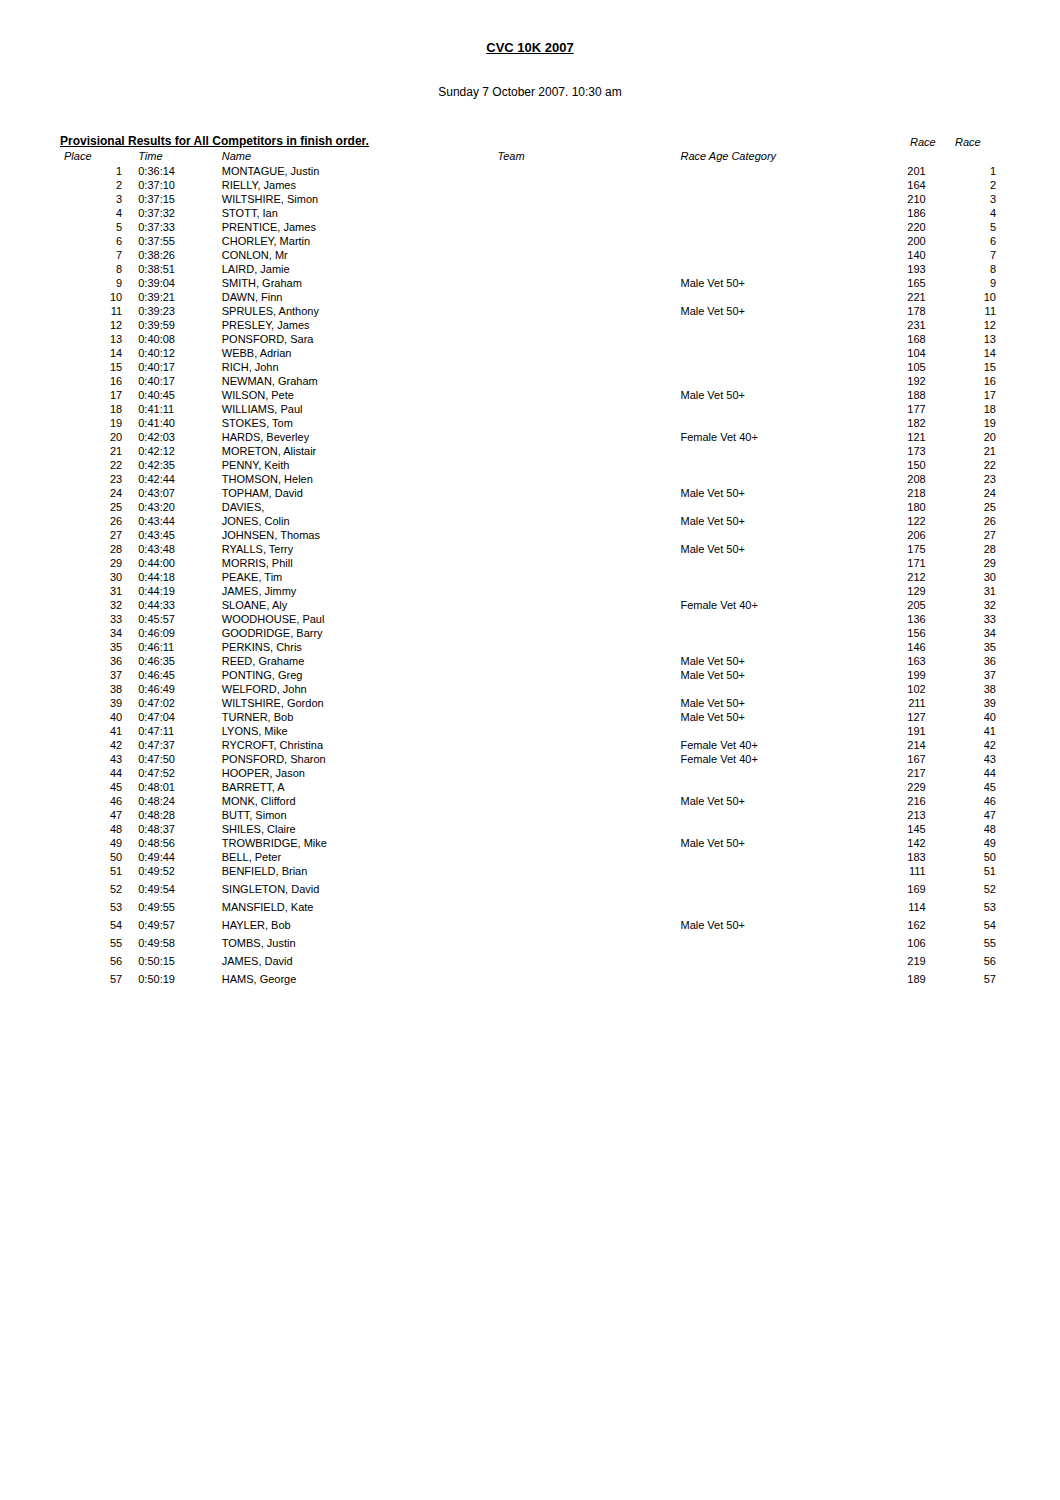CVC 10K 2007
Sunday 7 October 2007. 10:30 am
Provisional Results for All Competitors in finish order.
Race Race
| Place | Time | Name | Team | Race Age Category | | |
| --- | --- | --- | --- | --- | --- | --- |
| 1 | 0:36:14 | MONTAGUE, Justin | | | 201 | 1 |
| 2 | 0:37:10 | RIELLY, James | | | 164 | 2 |
| 3 | 0:37:15 | WILTSHIRE, Simon | | | 210 | 3 |
| 4 | 0:37:32 | STOTT, Ian | | | 186 | 4 |
| 5 | 0:37:33 | PRENTICE, James | | | 220 | 5 |
| 6 | 0:37:55 | CHORLEY, Martin | | | 200 | 6 |
| 7 | 0:38:26 | CONLON, Mr | | | 140 | 7 |
| 8 | 0:38:51 | LAIRD, Jamie | | | 193 | 8 |
| 9 | 0:39:04 | SMITH, Graham | | Male Vet 50+ | 165 | 9 |
| 10 | 0:39:21 | DAWN, Finn | | | 221 | 10 |
| 11 | 0:39:23 | SPRULES, Anthony | | Male Vet 50+ | 178 | 11 |
| 12 | 0:39:59 | PRESLEY, James | | | 231 | 12 |
| 13 | 0:40:08 | PONSFORD, Sara | | | 168 | 13 |
| 14 | 0:40:12 | WEBB, Adrian | | | 104 | 14 |
| 15 | 0:40:17 | RICH, John | | | 105 | 15 |
| 16 | 0:40:17 | NEWMAN, Graham | | | 192 | 16 |
| 17 | 0:40:45 | WILSON, Pete | | Male Vet 50+ | 188 | 17 |
| 18 | 0:41:11 | WILLIAMS, Paul | | | 177 | 18 |
| 19 | 0:41:40 | STOKES, Tom | | | 182 | 19 |
| 20 | 0:42:03 | HARDS, Beverley | | Female Vet 40+ | 121 | 20 |
| 21 | 0:42:12 | MORETON, Alistair | | | 173 | 21 |
| 22 | 0:42:35 | PENNY, Keith | | | 150 | 22 |
| 23 | 0:42:44 | THOMSON, Helen | | | 208 | 23 |
| 24 | 0:43:07 | TOPHAM, David | | Male Vet 50+ | 218 | 24 |
| 25 | 0:43:20 | DAVIES, | | | 180 | 25 |
| 26 | 0:43:44 | JONES, Colin | | Male Vet 50+ | 122 | 26 |
| 27 | 0:43:45 | JOHNSEN, Thomas | | | 206 | 27 |
| 28 | 0:43:48 | RYALLS, Terry | | Male Vet 50+ | 175 | 28 |
| 29 | 0:44:00 | MORRIS, Phill | | | 171 | 29 |
| 30 | 0:44:18 | PEAKE, Tim | | | 212 | 30 |
| 31 | 0:44:19 | JAMES, Jimmy | | | 129 | 31 |
| 32 | 0:44:33 | SLOANE, Aly | | Female Vet 40+ | 205 | 32 |
| 33 | 0:45:57 | WOODHOUSE, Paul | | | 136 | 33 |
| 34 | 0:46:09 | GOODRIDGE, Barry | | | 156 | 34 |
| 35 | 0:46:11 | PERKINS, Chris | | | 146 | 35 |
| 36 | 0:46:35 | REED, Grahame | | Male Vet 50+ | 163 | 36 |
| 37 | 0:46:45 | PONTING, Greg | | Male Vet 50+ | 199 | 37 |
| 38 | 0:46:49 | WELFORD, John | | | 102 | 38 |
| 39 | 0:47:02 | WILTSHIRE, Gordon | | Male Vet 50+ | 211 | 39 |
| 40 | 0:47:04 | TURNER, Bob | | Male Vet 50+ | 127 | 40 |
| 41 | 0:47:11 | LYONS, Mike | | | 191 | 41 |
| 42 | 0:47:37 | RYCROFT, Christina | | Female Vet 40+ | 214 | 42 |
| 43 | 0:47:50 | PONSFORD, Sharon | | Female Vet 40+ | 167 | 43 |
| 44 | 0:47:52 | HOOPER, Jason | | | 217 | 44 |
| 45 | 0:48:01 | BARRETT, A | | | 229 | 45 |
| 46 | 0:48:24 | MONK, Clifford | | Male Vet 50+ | 216 | 46 |
| 47 | 0:48:28 | BUTT, Simon | | | 213 | 47 |
| 48 | 0:48:37 | SHILES, Claire | | | 145 | 48 |
| 49 | 0:48:56 | TROWBRIDGE, Mike | | Male Vet 50+ | 142 | 49 |
| 50 | 0:49:44 | BELL, Peter | | | 183 | 50 |
| 51 | 0:49:52 | BENFIELD, Brian | | | 111 | 51 |
| 52 | 0:49:54 | SINGLETON, David | | | 169 | 52 |
| 53 | 0:49:55 | MANSFIELD, Kate | | | 114 | 53 |
| 54 | 0:49:57 | HAYLER, Bob | | Male Vet 50+ | 162 | 54 |
| 55 | 0:49:58 | TOMBS, Justin | | | 106 | 55 |
| 56 | 0:50:15 | JAMES, David | | | 219 | 56 |
| 57 | 0:50:19 | HAMS, George | | | 189 | 57 |